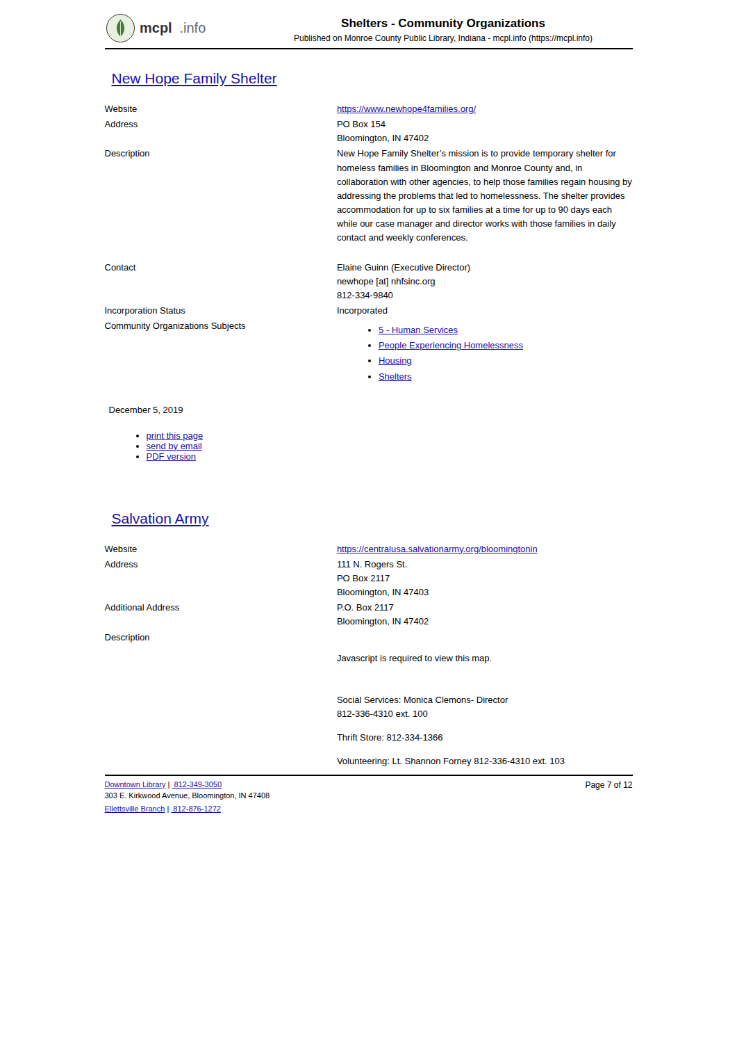Shelters - Community Organizations
Published on Monroe County Public Library, Indiana - mcpl.info (https://mcpl.info)
New Hope Family Shelter
| Website | https://www.newhope4families.org/ |
| Address | PO Box 154 Bloomington, IN 47402 |
| Description | New Hope Family Shelter’s mission is to provide temporary shelter for homeless families in Bloomington and Monroe County and, in collaboration with other agencies, to help those families regain housing by addressing the problems that led to homelessness. The shelter provides accommodation for up to six families at a time for up to 90 days each while our case manager and director works with those families in daily contact and weekly conferences. |
| Contact | Elaine Guinn (Executive Director) newhope [at] nhfsinc.org 812-334-9840 |
| Incorporation Status | Incorporated |
| Community Organizations Subjects | 5 - Human Services People Experiencing Homelessness Housing Shelters |
December 5, 2019
print this page
send by email
PDF version
Salvation Army
| Website | https://centralusa.salvationarmy.org/bloomingtonin |
| Address | 111 N. Rogers St. PO Box 2117 Bloomington, IN 47403 |
| Additional Address | P.O. Box 2117 Bloomington, IN 47402 |
| Description | Javascript is required to view this map. Social Services: Monica Clemons- Director 812-336-4310 ext. 100 Thrift Store: 812-334-1366 Volunteering: Lt. Shannon Forney 812-336-4310 ext. 103 |
Page 7 of 12
Downtown Library | 812-349-3050
303 E. Kirkwood Avenue, Bloomington, IN 47408
Ellettsville Branch | 812-876-1272